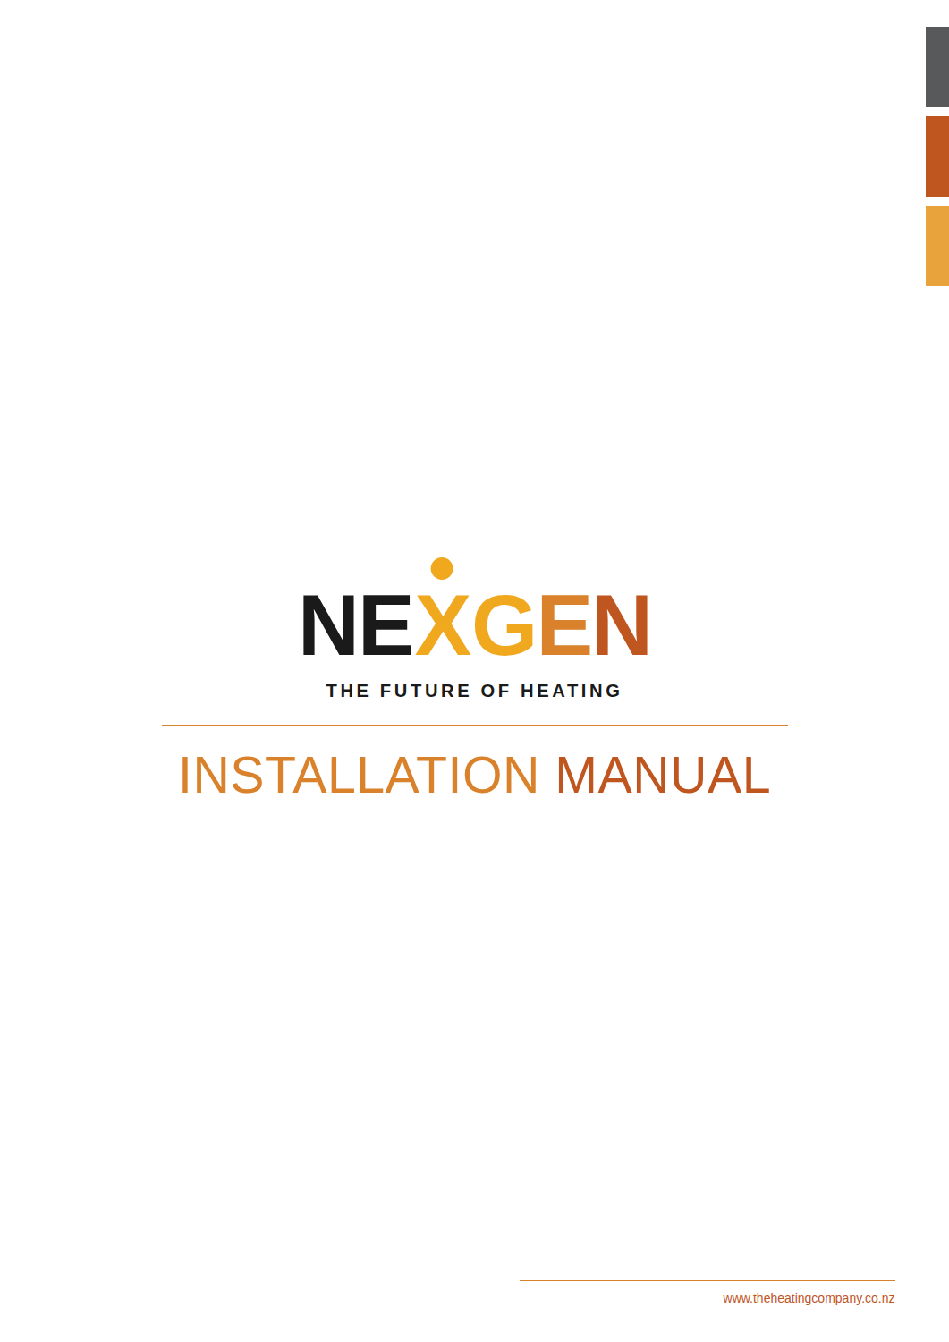NE XGEN
The Future of Heating
INSTALLATION MANUAL
www.theheatingcompany.co.nz